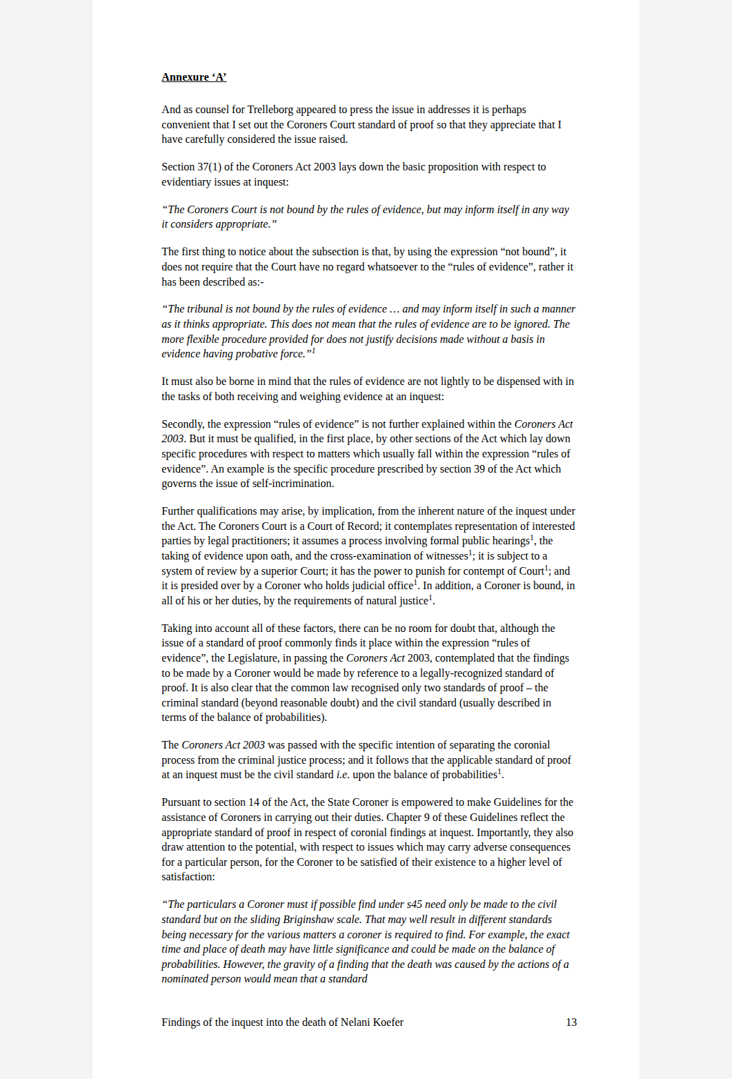Annexure ‘A’
And as counsel for Trelleborg appeared to press the issue in addresses it is perhaps convenient that I set out the Coroners Court standard of proof so that they appreciate that I have carefully considered the issue raised.
Section 37(1) of the Coroners Act 2003 lays down the basic proposition with respect to evidentiary issues at inquest:
“The Coroners Court is not bound by the rules of evidence, but may inform itself in any way it considers appropriate.”
The first thing to notice about the subsection is that, by using the expression “not bound”, it does not require that the Court have no regard whatsoever to the “rules of evidence”, rather it has been described as:-
“The tribunal is not bound by the rules of evidence … and may inform itself in such a manner as it thinks appropriate. This does not mean that the rules of evidence are to be ignored. The more flexible procedure provided for does not justify decisions made without a basis in evidence having probative force.”1
It must also be borne in mind that the rules of evidence are not lightly to be dispensed with in the tasks of both receiving and weighing evidence at an inquest:
Secondly, the expression “rules of evidence” is not further explained within the Coroners Act 2003. But it must be qualified, in the first place, by other sections of the Act which lay down specific procedures with respect to matters which usually fall within the expression “rules of evidence”. An example is the specific procedure prescribed by section 39 of the Act which governs the issue of self-incrimination.
Further qualifications may arise, by implication, from the inherent nature of the inquest under the Act. The Coroners Court is a Court of Record; it contemplates representation of interested parties by legal practitioners; it assumes a process involving formal public hearings1, the taking of evidence upon oath, and the cross-examination of witnesses1; it is subject to a system of review by a superior Court; it has the power to punish for contempt of Court1; and it is presided over by a Coroner who holds judicial office1. In addition, a Coroner is bound, in all of his or her duties, by the requirements of natural justice1.
Taking into account all of these factors, there can be no room for doubt that, although the issue of a standard of proof commonly finds it place within the expression “rules of evidence”, the Legislature, in passing the Coroners Act 2003, contemplated that the findings to be made by a Coroner would be made by reference to a legally-recognized standard of proof. It is also clear that the common law recognised only two standards of proof – the criminal standard (beyond reasonable doubt) and the civil standard (usually described in terms of the balance of probabilities).
The Coroners Act 2003 was passed with the specific intention of separating the coronial process from the criminal justice process; and it follows that the applicable standard of proof at an inquest must be the civil standard i.e. upon the balance of probabilities1.
Pursuant to section 14 of the Act, the State Coroner is empowered to make Guidelines for the assistance of Coroners in carrying out their duties. Chapter 9 of these Guidelines reflect the appropriate standard of proof in respect of coronial findings at inquest. Importantly, they also draw attention to the potential, with respect to issues which may carry adverse consequences for a particular person, for the Coroner to be satisfied of their existence to a higher level of satisfaction:
“The particulars a Coroner must if possible find under s45 need only be made to the civil standard but on the sliding Briginshaw scale. That may well result in different standards being necessary for the various matters a coroner is required to find. For example, the exact time and place of death may have little significance and could be made on the balance of probabilities. However, the gravity of a finding that the death was caused by the actions of a nominated person would mean that a standard
Findings of the inquest into the death of Nelani Koefer
13